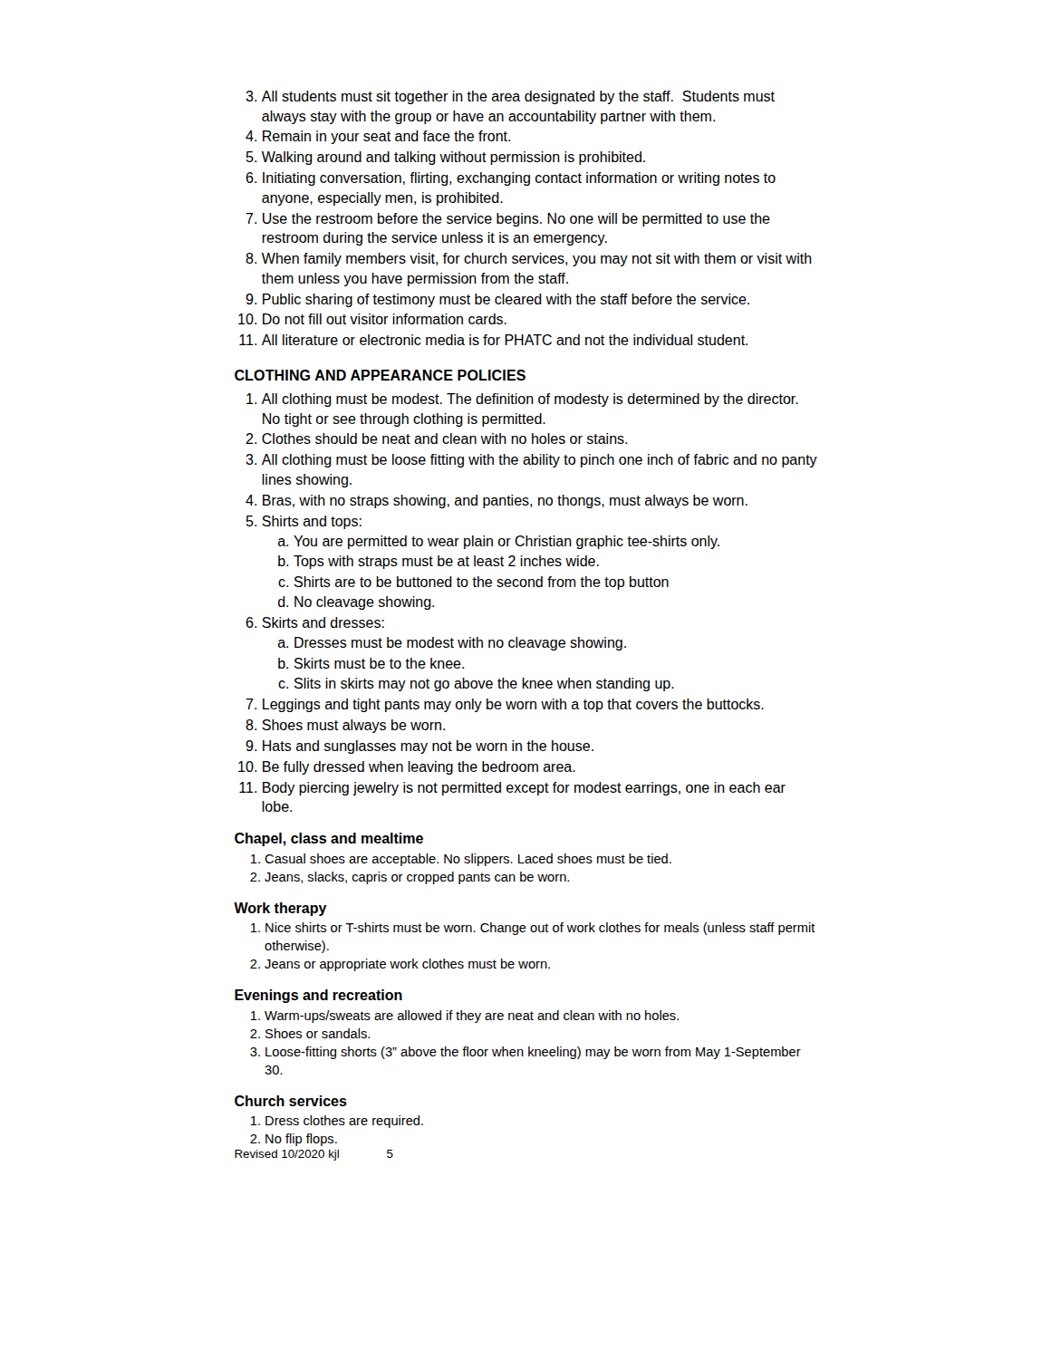All students must sit together in the area designated by the staff. Students must always stay with the group or have an accountability partner with them.
Remain in your seat and face the front.
Walking around and talking without permission is prohibited.
Initiating conversation, flirting, exchanging contact information or writing notes to anyone, especially men, is prohibited.
Use the restroom before the service begins. No one will be permitted to use the restroom during the service unless it is an emergency.
When family members visit, for church services, you may not sit with them or visit with them unless you have permission from the staff.
Public sharing of testimony must be cleared with the staff before the service.
Do not fill out visitor information cards.
All literature or electronic media is for PHATC and not the individual student.
CLOTHING AND APPEARANCE POLICIES
All clothing must be modest. The definition of modesty is determined by the director. No tight or see through clothing is permitted.
Clothes should be neat and clean with no holes or stains.
All clothing must be loose fitting with the ability to pinch one inch of fabric and no panty lines showing.
Bras, with no straps showing, and panties, no thongs, must always be worn.
Shirts and tops:
You are permitted to wear plain or Christian graphic tee-shirts only.
Tops with straps must be at least 2 inches wide.
Shirts are to be buttoned to the second from the top button
No cleavage showing.
Skirts and dresses:
Dresses must be modest with no cleavage showing.
Skirts must be to the knee.
Slits in skirts may not go above the knee when standing up.
Leggings and tight pants may only be worn with a top that covers the buttocks.
Shoes must always be worn.
Hats and sunglasses may not be worn in the house.
Be fully dressed when leaving the bedroom area.
Body piercing jewelry is not permitted except for modest earrings, one in each ear lobe.
Chapel, class and mealtime
Casual shoes are acceptable. No slippers. Laced shoes must be tied.
Jeans, slacks, capris or cropped pants can be worn.
Work therapy
Nice shirts or T-shirts must be worn. Change out of work clothes for meals (unless staff permit otherwise).
Jeans or appropriate work clothes must be worn.
Evenings and recreation
Warm-ups/sweats are allowed if they are neat and clean with no holes.
Shoes or sandals.
Loose-fitting shorts (3” above the floor when kneeling) may be worn from May 1-September 30.
Church services
Dress clothes are required.
No flip flops.
Revised 10/2020 kjl 5